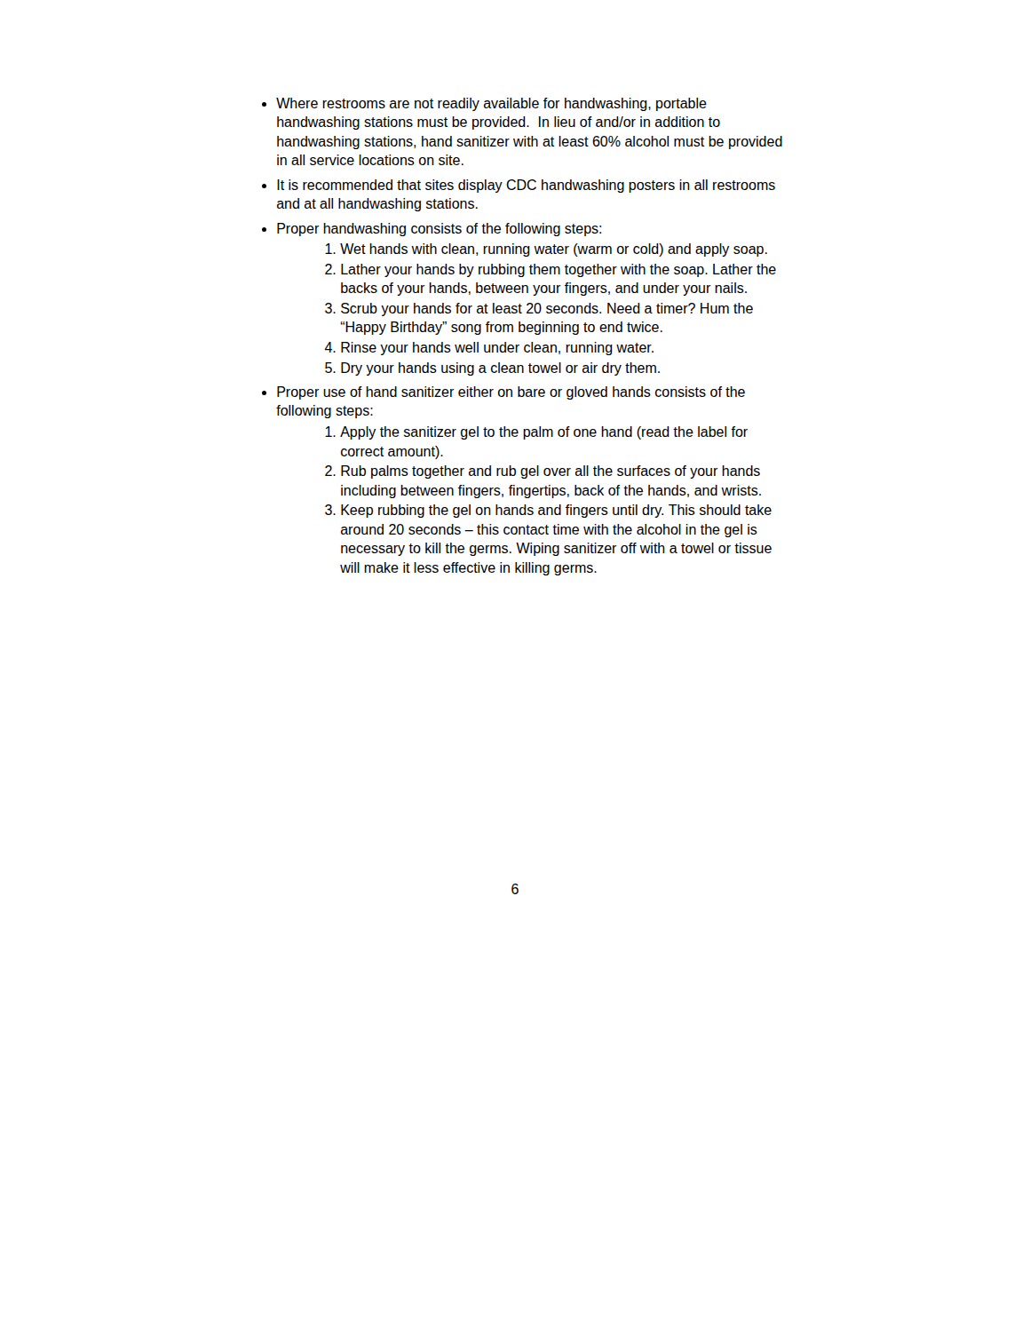Where restrooms are not readily available for handwashing, portable handwashing stations must be provided. In lieu of and/or in addition to handwashing stations, hand sanitizer with at least 60% alcohol must be provided in all service locations on site.
It is recommended that sites display CDC handwashing posters in all restrooms and at all handwashing stations.
Proper handwashing consists of the following steps:
Wet hands with clean, running water (warm or cold) and apply soap.
Lather your hands by rubbing them together with the soap. Lather the backs of your hands, between your fingers, and under your nails.
Scrub your hands for at least 20 seconds. Need a timer? Hum the “Happy Birthday” song from beginning to end twice.
Rinse your hands well under clean, running water.
Dry your hands using a clean towel or air dry them.
Proper use of hand sanitizer either on bare or gloved hands consists of the following steps:
Apply the sanitizer gel to the palm of one hand (read the label for correct amount).
Rub palms together and rub gel over all the surfaces of your hands including between fingers, fingertips, back of the hands, and wrists.
Keep rubbing the gel on hands and fingers until dry. This should take around 20 seconds – this contact time with the alcohol in the gel is necessary to kill the germs. Wiping sanitizer off with a towel or tissue will make it less effective in killing germs.
6